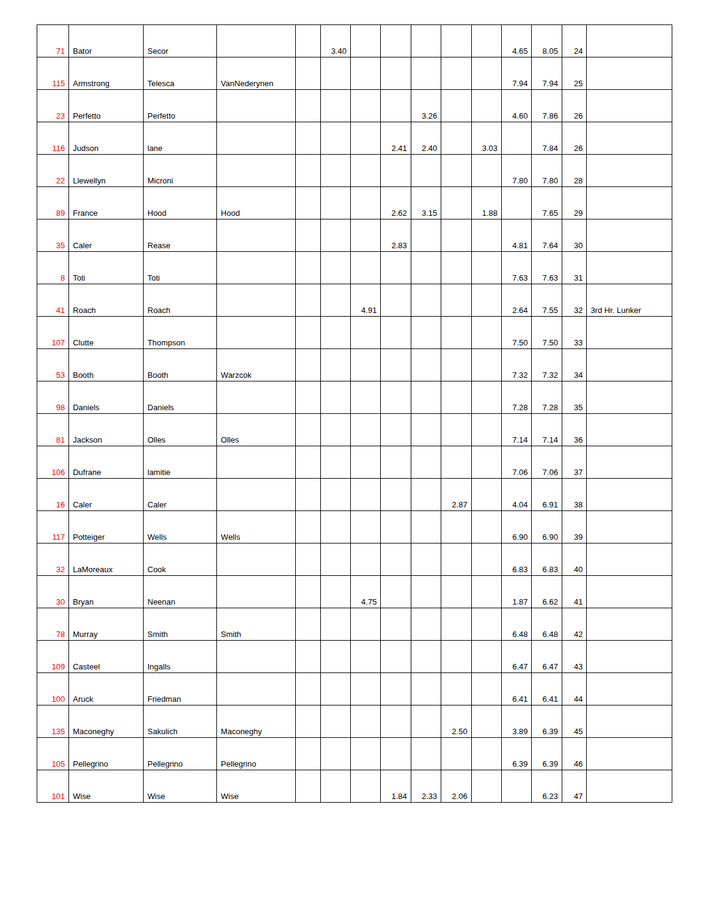| 71 | Bator | Secor | | | 3.40 | | | | | | 4.65 | 8.05 | 24 | |
| 115 | Armstrong | Telesca | VanNederynen | | | | | | | | 7.94 | 7.94 | 25 | |
| 23 | Perfetto | Perfetto | | | | | | 3.26 | | | 4.60 | 7.86 | 26 | |
| 116 | Judson | lane | | | | | 2.41 | 2.40 | | 3.03 | | 7.84 | 26 | |
| 22 | Llewellyn | Microni | | | | | | | | | 7.80 | 7.80 | 28 | |
| 89 | France | Hood | Hood | | | | 2.62 | 3.15 | | 1.88 | | 7.65 | 29 | |
| 35 | Caler | Rease | | | | | 2.83 | | | | 4.81 | 7.64 | 30 | |
| 8 | Toti | Toti | | | | | | | | | 7.63 | 7.63 | 31 | |
| 41 | Roach | Roach | | | | 4.91 | | | | | 2.64 | 7.55 | 32 | 3rd Hr. Lunker |
| 107 | Clutte | Thompson | | | | | | | | | 7.50 | 7.50 | 33 | |
| 53 | Booth | Booth | Warzcok | | | | | | | | 7.32 | 7.32 | 34 | |
| 98 | Daniels | Daniels | | | | | | | | | 7.28 | 7.28 | 35 | |
| 81 | Jackson | Olles | Olles | | | | | | | | 7.14 | 7.14 | 36 | |
| 106 | Dufrane | lamitie | | | | | | | | | 7.06 | 7.06 | 37 | |
| 16 | Caler | Caler | | | | | | | 2.87 | | 4.04 | 6.91 | 38 | |
| 117 | Potteiger | Wells | Wells | | | | | | | | 6.90 | 6.90 | 39 | |
| 32 | LaMoreaux | Cook | | | | | | | | | 6.83 | 6.83 | 40 | |
| 30 | Bryan | Neenan | | | | 4.75 | | | | | 1.87 | 6.62 | 41 | |
| 78 | Murray | Smith | Smith | | | | | | | | 6.48 | 6.48 | 42 | |
| 109 | Casteel | Ingalls | | | | | | | | | 6.47 | 6.47 | 43 | |
| 100 | Aruck | Friedman | | | | | | | | | 6.41 | 6.41 | 44 | |
| 135 | Maconeghy | Sakulich | Maconeghy | | | | | | 2.50 | | 3.89 | 6.39 | 45 | |
| 105 | Pellegrino | Pellegrino | Pellegrino | | | | | | | | 6.39 | 6.39 | 46 | |
| 101 | Wise | Wise | Wise | | | | 1.84 | 2.33 | 2.06 | | | 6.23 | 47 | |